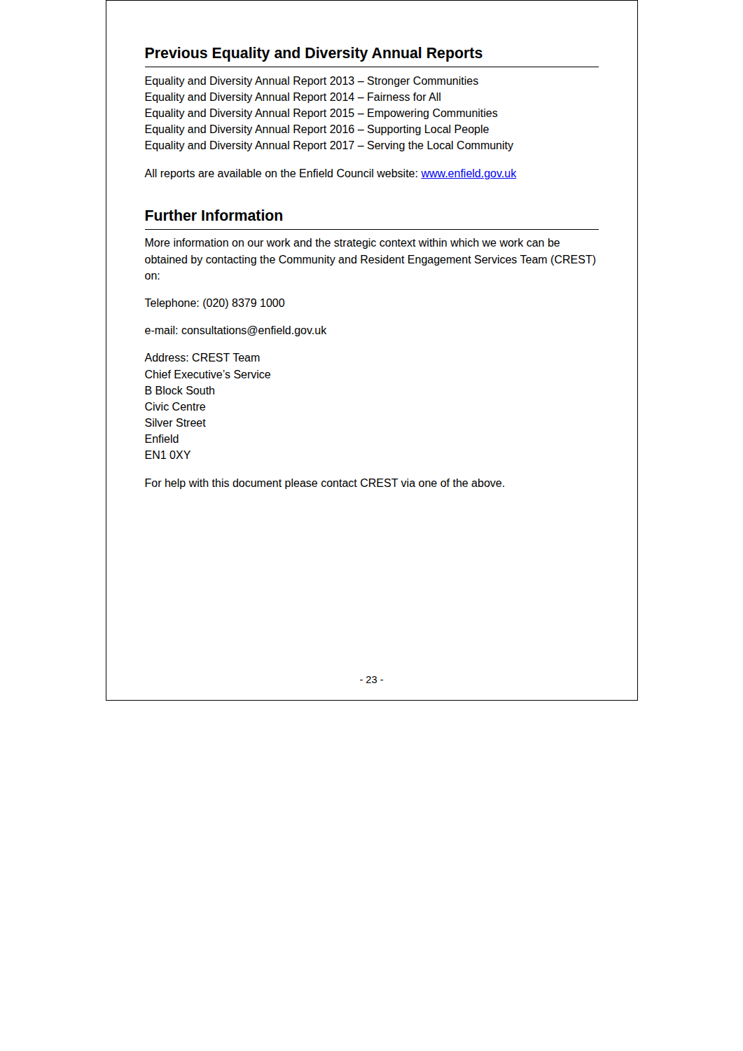Previous Equality and Diversity Annual Reports
Equality and Diversity Annual Report 2013 – Stronger Communities
Equality and Diversity Annual Report 2014 – Fairness for All
Equality and Diversity Annual Report 2015 – Empowering Communities
Equality and Diversity Annual Report 2016 – Supporting Local People
Equality and Diversity Annual Report 2017 – Serving the Local Community
All reports are available on the Enfield Council website: www.enfield.gov.uk
Further Information
More information on our work and the strategic context within which we work can be obtained by contacting the Community and Resident Engagement Services Team (CREST) on:
Telephone: (020) 8379 1000
e-mail: consultations@enfield.gov.uk
Address: CREST Team
Chief Executive’s Service
B Block South
Civic Centre
Silver Street
Enfield
EN1 0XY
For help with this document please contact CREST via one of the above.
- 23 -